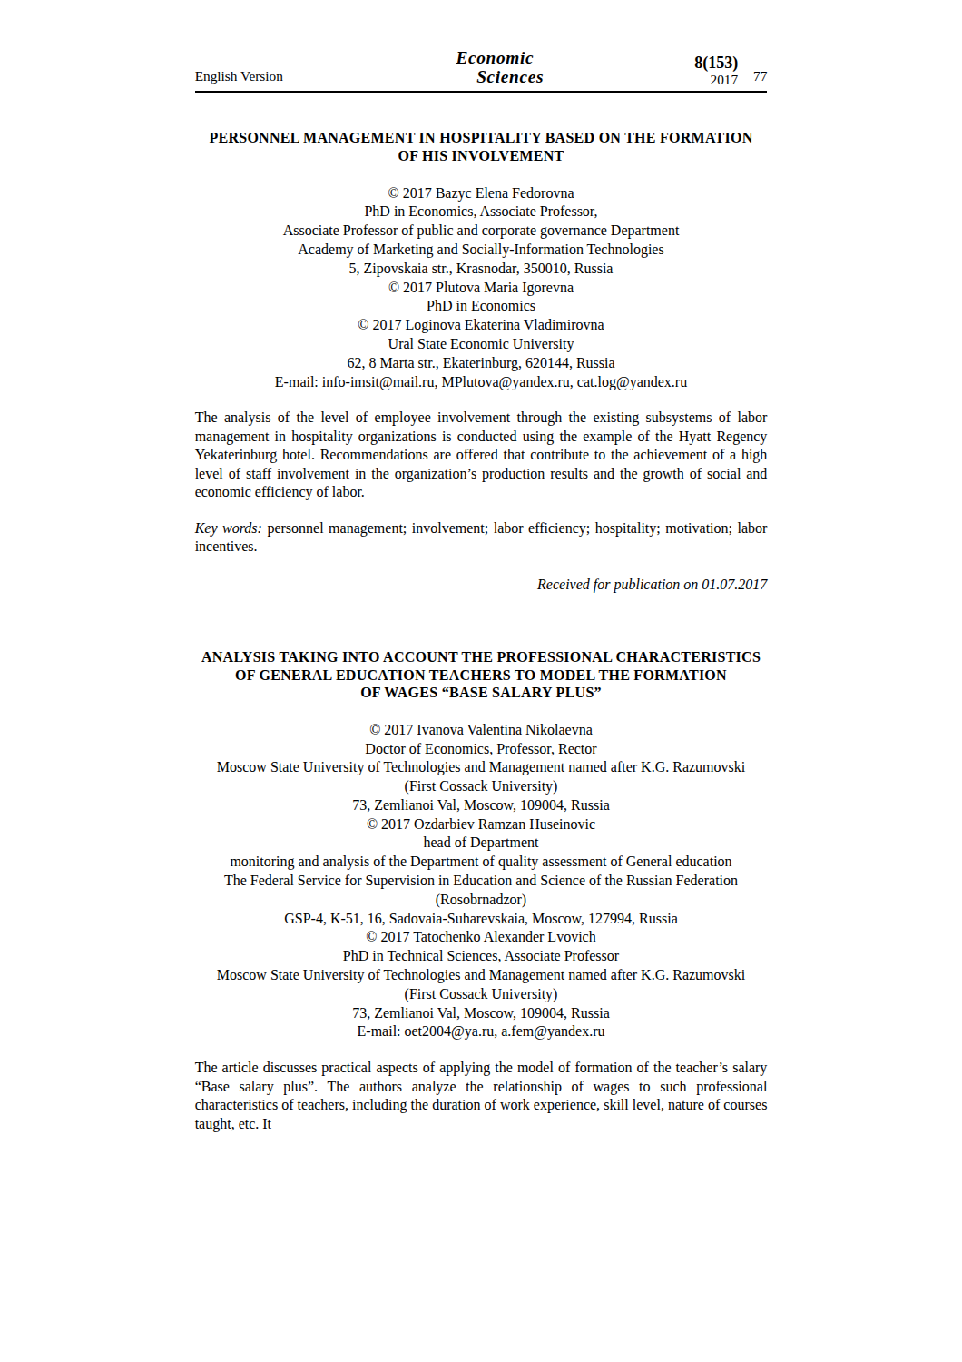English Version
Economic Sciences
8(153) 2017
77
Personnel management in hospitality based on the formation
of his involvement
© 2017 Bazyc Elena Fedorovna
PhD in Economics, Associate Professor,
Associate Professor of public and corporate governance Department
Academy of Marketing and Socially-Information Technologies
5, Zipovskaia str., Krasnodar, 350010, Russia
© 2017 Plutova Maria Igorevna
PhD in Economics
© 2017 Loginova Ekaterina Vladimirovna
Ural State Economic University
62, 8 Marta str., Ekaterinburg, 620144, Russia
E-mail: info-imsit@mail.ru, MPlutova@yandex.ru, cat.log@yandex.ru
The analysis of the level of employee involvement through the existing subsystems of labor management in hospitality organizations is conducted using the example of the Hyatt Regency Yekaterinburg hotel. Recommendations are offered that contribute to the achievement of a high level of staff involvement in the organization’s production results and the growth of social and economic efficiency of labor.
Key words: personnel management; involvement; labor efficiency; hospitality; motivation; labor incentives.
Received for publication on 01.07.2017
Analysis taking into account the professional characteristics
of general education teachers to model the formation
of wages “base salary plus”
© 2017 Ivanova Valentina Nikolaevna
Doctor of Economics, Professor, Rector
Moscow State University of Technologies and Management named after K.G. Razumovski
(First Cossack University)
73, Zemlianoi Val, Moscow, 109004, Russia
© 2017 Ozdarbiev Ramzan Huseinovic
head of Department
monitoring and analysis of the Department of quality assessment of General education
The Federal Service for Supervision in Education and Science of the Russian Federation
(Rosobrnadzor)
GSP-4, K-51, 16, Sadovaia-Suharevskaia, Moscow, 127994, Russia
© 2017 Tatochenko Alexander Lvovich
PhD in Technical Sciences, Associate Professor
Moscow State University of Technologies and Management named after K.G. Razumovski
(First Cossack University)
73, Zemlianoi Val, Moscow, 109004, Russia
E-mail: oet2004@ya.ru, a.fem@yandex.ru
The article discusses practical aspects of applying the model of formation of the teacher’s salary “Base salary plus”. The authors analyze the relationship of wages to such professional characteristics of teachers, including the duration of work experience, skill level, nature of courses taught, etc. It